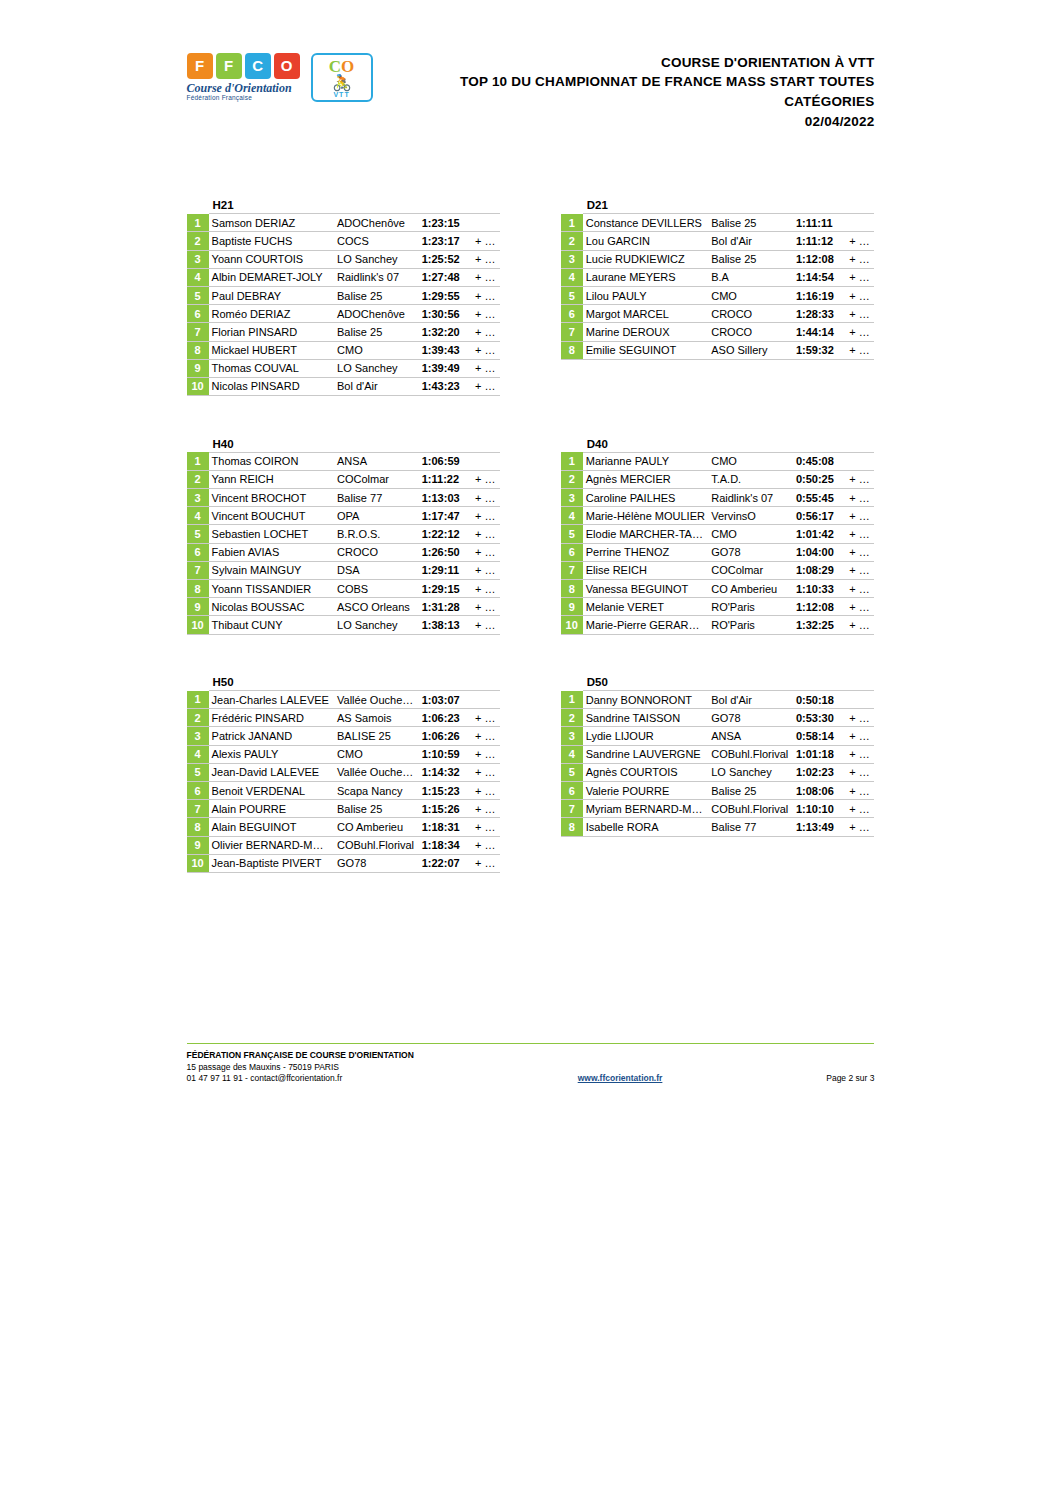F
F
C
O
Course d'Orientation
Fédération Française
CO
🚴
VTT
COURSE D'ORIENTATION À VTT
TOP 10 DU CHAMPIONNAT DE FRANCE MASS START TOUTES CATÉGORIES
02/04/2022
H21
| 1 | Samson DERIAZ | ADOChenôve | 1:23:15 | |
| 2 | Baptiste FUCHS | COCS | 1:23:17 | + 00:02 |
| 3 | Yoann COURTOIS | LO Sanchey | 1:25:52 | + 02:37 |
| 4 | Albin DEMARET-JOLY | Raidlink's 07 | 1:27:48 | + 04:33 |
| 5 | Paul DEBRAY | Balise 25 | 1:29:55 | + 06:40 |
| 6 | Roméo DERIAZ | ADOChenôve | 1:30:56 | + 07:41 |
| 7 | Florian PINSARD | Balise 25 | 1:32:20 | + 09:05 |
| 8 | Mickael HUBERT | CMO | 1:39:43 | + 16:28 |
| 9 | Thomas COUVAL | LO Sanchey | 1:39:49 | + 16:34 |
| 10 | Nicolas PINSARD | Bol d'Air | 1:43:23 | + 20:08 |
D21
| 1 | Constance DEVILLERS | Balise 25 | 1:11:11 | |
| 2 | Lou GARCIN | Bol d'Air | 1:11:12 | + 00:01 |
| 3 | Lucie RUDKIEWICZ | Balise 25 | 1:12:08 | + 00:57 |
| 4 | Laurane MEYERS | B.A | 1:14:54 | + 03:43 |
| 5 | Lilou PAULY | CMO | 1:16:19 | + 05:08 |
| 6 | Margot MARCEL | CROCO | 1:28:33 | + 17:22 |
| 7 | Marine DEROUX | CROCO | 1:44:14 | + 33:03 |
| 8 | Emilie SEGUINOT | ASO Sillery | 1:59:32 | + 48:21 |
H40
| 1 | Thomas COIRON | ANSA | 1:06:59 | |
| 2 | Yann REICH | COColmar | 1:11:22 | + 04:23 |
| 3 | Vincent BROCHOT | Balise 77 | 1:13:03 | + 06:04 |
| 4 | Vincent BOUCHUT | OPA | 1:17:47 | + 10:48 |
| 5 | Sebastien LOCHET | B.R.O.S. | 1:22:12 | + 15:13 |
| 6 | Fabien AVIAS | CROCO | 1:26:50 | + 19:51 |
| 7 | Sylvain MAINGUY | DSA | 1:29:11 | + 22:12 |
| 8 | Yoann TISSANDIER | COBS | 1:29:15 | + 22:16 |
| 9 | Nicolas BOUSSAC | ASCO Orleans | 1:31:28 | + 24:29 |
| 10 | Thibaut CUNY | LO Sanchey | 1:38:13 | + 31:14 |
D40
| 1 | Marianne PAULY | CMO | 0:45:08 | |
| 2 | Agnès MERCIER | T.A.D. | 0:50:25 | + 05:17 |
| 3 | Caroline PAILHES | Raidlink's 07 | 0:55:45 | + 10:37 |
| 4 | Marie-Hélène MOULIER | VervinsO | 0:56:17 | + 11:09 |
| 5 | Elodie MARCHER-TASSIN | CMO | 1:01:42 | + 16:34 |
| 6 | Perrine THENOZ | GO78 | 1:04:00 | + 18:52 |
| 7 | Elise REICH | COColmar | 1:08:29 | + 23:21 |
| 8 | Vanessa BEGUINOT | CO Amberieu | 1:10:33 | + 25:25 |
| 9 | Melanie VERET | RO'Paris | 1:12:08 | + 27:00 |
| 10 | Marie-Pierre GERARDIN | RO'Paris | 1:32:25 | + 47:17 |
H50
| 1 | Jean-Charles LALEVEE | Vallée Ouche OR | 1:03:07 | |
| 2 | Frédéric PINSARD | AS Samois | 1:06:23 | + 03:16 |
| 3 | Patrick JANAND | BALISE 25 | 1:06:26 | + 03:19 |
| 4 | Alexis PAULY | CMO | 1:10:59 | + 07:52 |
| 5 | Jean-David LALEVEE | Vallée Ouche OR | 1:14:32 | + 11:25 |
| 6 | Benoit VERDENAL | Scapa Nancy | 1:15:23 | + 12:16 |
| 7 | Alain POURRE | Balise 25 | 1:15:26 | + 12:19 |
| 8 | Alain BEGUINOT | CO Amberieu | 1:18:31 | + 15:24 |
| 9 | Olivier BERNARD-MOES | COBuhl.Florival | 1:18:34 | + 15:27 |
| 10 | Jean-Baptiste PIVERT | GO78 | 1:22:07 | + 19:00 |
D50
| 1 | Danny BONNORONT | Bol d'Air | 0:50:18 | |
| 2 | Sandrine TAISSON | GO78 | 0:53:30 | + 03:12 |
| 3 | Lydie LIJOUR | ANSA | 0:58:14 | + 07:56 |
| 4 | Sandrine LAUVERGNE | COBuhl.Florival | 1:01:18 | + 11:00 |
| 5 | Agnès COURTOIS | LO Sanchey | 1:02:23 | + 12:05 |
| 6 | Valerie POURRE | Balise 25 | 1:08:06 | + 17:48 |
| 7 | Myriam BERNARD-MOES | COBuhl.Florival | 1:10:10 | + 19:52 |
| 8 | Isabelle RORA | Balise 77 | 1:13:49 | + 23:31 |
FÉDÉRATION FRANÇAISE DE COURSE D'ORIENTATION
15 passage des Mauxins - 75019 PARIS
01 47 97 11 91 - contact@ffcorientation.fr
www.ffcorientation.fr
Page 2 sur 3